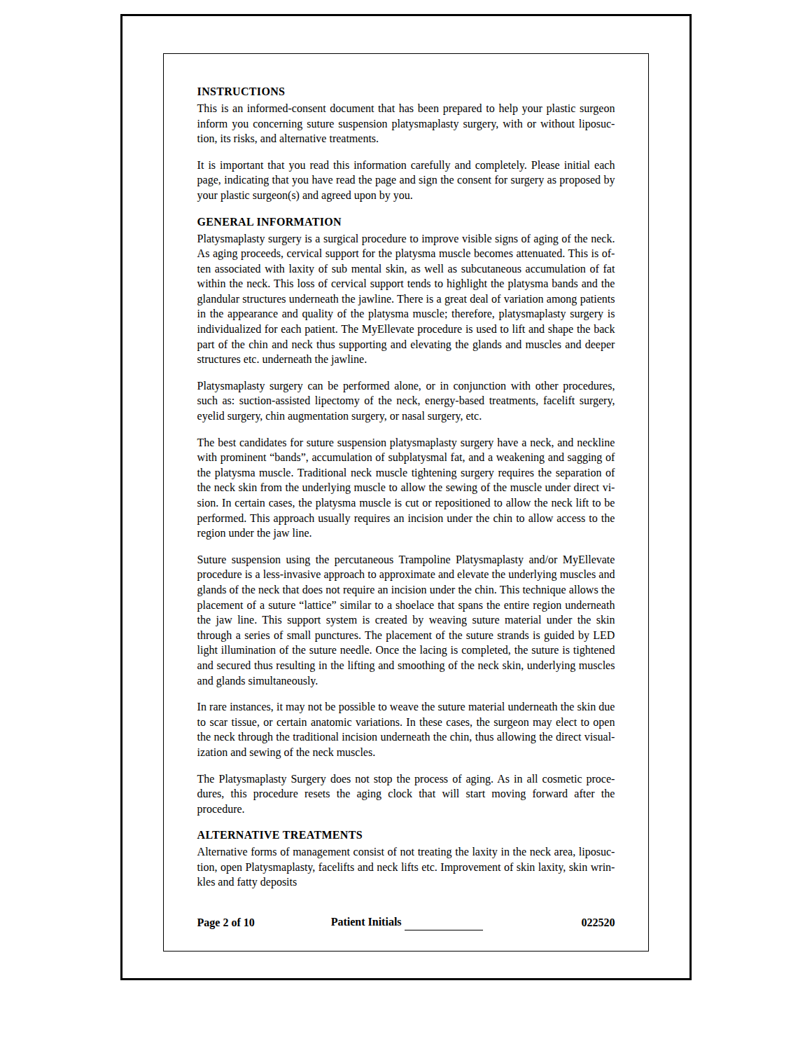INSTRUCTIONS
This is an informed-consent document that has been prepared to help your plastic surgeon inform you concerning suture suspension platysmaplasty surgery, with or without liposuction, its risks, and alternative treatments.
It is important that you read this information carefully and completely. Please initial each page, indicating that you have read the page and sign the consent for surgery as proposed by your plastic surgeon(s) and agreed upon by you.
GENERAL INFORMATION
Platysmaplasty surgery is a surgical procedure to improve visible signs of aging of the neck. As aging proceeds, cervical support for the platysma muscle becomes attenuated. This is often associated with laxity of sub mental skin, as well as subcutaneous accumulation of fat within the neck. This loss of cervical support tends to highlight the platysma bands and the glandular structures underneath the jawline. There is a great deal of variation among patients in the appearance and quality of the platysma muscle; therefore, platysmaplasty surgery is individualized for each patient. The MyEllevate procedure is used to lift and shape the back part of the chin and neck thus supporting and elevating the glands and muscles and deeper structures etc. underneath the jawline.
Platysmaplasty surgery can be performed alone, or in conjunction with other procedures, such as: suction-assisted lipectomy of the neck, energy-based treatments, facelift surgery, eyelid surgery, chin augmentation surgery, or nasal surgery, etc.
The best candidates for suture suspension platysmaplasty surgery have a neck, and neckline with prominent “bands”, accumulation of subplatysmal fat, and a weakening and sagging of the platysma muscle. Traditional neck muscle tightening surgery requires the separation of the neck skin from the underlying muscle to allow the sewing of the muscle under direct vision. In certain cases, the platysma muscle is cut or repositioned to allow the neck lift to be performed. This approach usually requires an incision under the chin to allow access to the region under the jaw line.
Suture suspension using the percutaneous Trampoline Platysmaplasty and/or MyEllevate procedure is a less-invasive approach to approximate and elevate the underlying muscles and glands of the neck that does not require an incision under the chin. This technique allows the placement of a suture “lattice” similar to a shoelace that spans the entire region underneath the jaw line. This support system is created by weaving suture material under the skin through a series of small punctures. The placement of the suture strands is guided by LED light illumination of the suture needle. Once the lacing is completed, the suture is tightened and secured thus resulting in the lifting and smoothing of the neck skin, underlying muscles and glands simultaneously.
In rare instances, it may not be possible to weave the suture material underneath the skin due to scar tissue, or certain anatomic variations. In these cases, the surgeon may elect to open the neck through the traditional incision underneath the chin, thus allowing the direct visualization and sewing of the neck muscles.
The Platysmaplasty Surgery does not stop the process of aging. As in all cosmetic procedures, this procedure resets the aging clock that will start moving forward after the procedure.
ALTERNATIVE TREATMENTS
Alternative forms of management consist of not treating the laxity in the neck area, liposuction, open Platysmaplasty, facelifts and neck lifts etc. Improvement of skin laxity, skin wrinkles and fatty deposits
Page 2 of 10
Patient Initials
022520